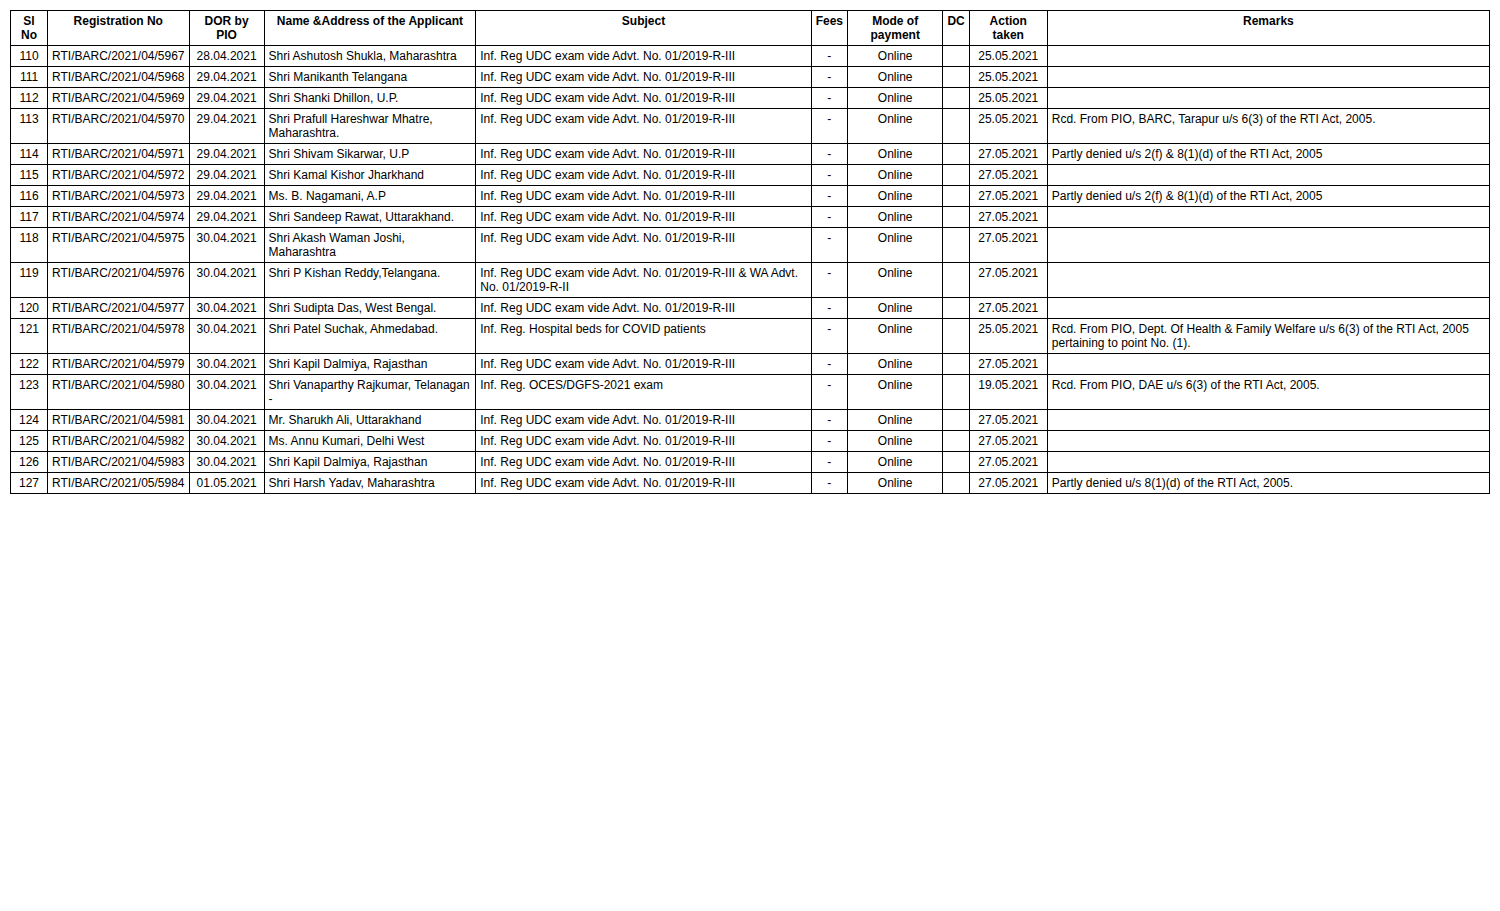| Sl No | Registration No | DOR by PIO | Name &Address of the Applicant | Subject | Fees | Mode of payment | DC | Action taken | Remarks |
| --- | --- | --- | --- | --- | --- | --- | --- | --- | --- |
| 110 | RTI/BARC/2021/04/5967 | 28.04.2021 | Shri Ashutosh Shukla, Maharashtra | Inf. Reg UDC exam vide Advt. No. 01/2019-R-III | - | Online | | 25.05.2021 | |
| 111 | RTI/BARC/2021/04/5968 | 29.04.2021 | Shri Manikanth Telangana | Inf. Reg UDC exam vide Advt. No. 01/2019-R-III | - | Online | | 25.05.2021 | |
| 112 | RTI/BARC/2021/04/5969 | 29.04.2021 | Shri Shanki Dhillon, U.P. | Inf. Reg UDC exam vide Advt. No. 01/2019-R-III | - | Online | | 25.05.2021 | |
| 113 | RTI/BARC/2021/04/5970 | 29.04.2021 | Shri Prafull Hareshwar Mhatre, Maharashtra. | Inf. Reg UDC exam vide Advt. No. 01/2019-R-III | - | Online | | 25.05.2021 | Rcd. From PIO, BARC, Tarapur u/s 6(3) of the RTI Act, 2005. |
| 114 | RTI/BARC/2021/04/5971 | 29.04.2021 | Shri Shivam Sikarwar, U.P | Inf. Reg UDC exam vide Advt. No. 01/2019-R-III | - | Online | | 27.05.2021 | Partly denied u/s 2(f) & 8(1)(d) of the RTI Act, 2005 |
| 115 | RTI/BARC/2021/04/5972 | 29.04.2021 | Shri Kamal Kishor Jharkhand | Inf. Reg UDC exam vide Advt. No. 01/2019-R-III | - | Online | | 27.05.2021 | |
| 116 | RTI/BARC/2021/04/5973 | 29.04.2021 | Ms. B. Nagamani, A.P | Inf. Reg UDC exam vide Advt. No. 01/2019-R-III | - | Online | | 27.05.2021 | Partly denied u/s 2(f) & 8(1)(d) of the RTI Act, 2005 |
| 117 | RTI/BARC/2021/04/5974 | 29.04.2021 | Shri Sandeep Rawat, Uttarakhand. | Inf. Reg UDC exam vide Advt. No. 01/2019-R-III | - | Online | | 27.05.2021 | |
| 118 | RTI/BARC/2021/04/5975 | 30.04.2021 | Shri Akash Waman Joshi, Maharashtra | Inf. Reg UDC exam vide Advt. No. 01/2019-R-III | - | Online | | 27.05.2021 | |
| 119 | RTI/BARC/2021/04/5976 | 30.04.2021 | Shri P Kishan Reddy,Telangana. | Inf. Reg UDC exam vide Advt. No. 01/2019-R-III & WA Advt. No. 01/2019-R-II | - | Online | | 27.05.2021 | |
| 120 | RTI/BARC/2021/04/5977 | 30.04.2021 | Shri Sudipta Das, West Bengal. | Inf. Reg UDC exam vide Advt. No. 01/2019-R-III | - | Online | | 27.05.2021 | |
| 121 | RTI/BARC/2021/04/5978 | 30.04.2021 | Shri Patel Suchak, Ahmedabad. | Inf. Reg. Hospital beds for COVID patients | - | Online | | 25.05.2021 | Rcd. From PIO, Dept. Of Health & Family Welfare u/s 6(3) of the RTI Act, 2005 pertaining to point No. (1). |
| 122 | RTI/BARC/2021/04/5979 | 30.04.2021 | Shri Kapil Dalmiya, Rajasthan | Inf. Reg UDC exam vide Advt. No. 01/2019-R-III | - | Online | | 27.05.2021 | |
| 123 | RTI/BARC/2021/04/5980 | 30.04.2021 | Shri Vanaparthy Rajkumar, Telanagan - | Inf. Reg. OCES/DGFS-2021 exam | - | Online | | 19.05.2021 | Rcd. From PIO, DAE u/s 6(3) of the RTI Act, 2005. |
| 124 | RTI/BARC/2021/04/5981 | 30.04.2021 | Mr. Sharukh Ali, Uttarakhand | Inf. Reg UDC exam vide Advt. No. 01/2019-R-III | - | Online | | 27.05.2021 | |
| 125 | RTI/BARC/2021/04/5982 | 30.04.2021 | Ms. Annu Kumari, Delhi West | Inf. Reg UDC exam vide Advt. No. 01/2019-R-III | - | Online | | 27.05.2021 | |
| 126 | RTI/BARC/2021/04/5983 | 30.04.2021 | Shri Kapil Dalmiya, Rajasthan | Inf. Reg UDC exam vide Advt. No. 01/2019-R-III | - | Online | | 27.05.2021 | |
| 127 | RTI/BARC/2021/05/5984 | 01.05.2021 | Shri Harsh Yadav, Maharashtra | Inf. Reg UDC exam vide Advt. No. 01/2019-R-III | - | Online | | 27.05.2021 | Partly denied u/s 8(1)(d) of the RTI Act, 2005. |